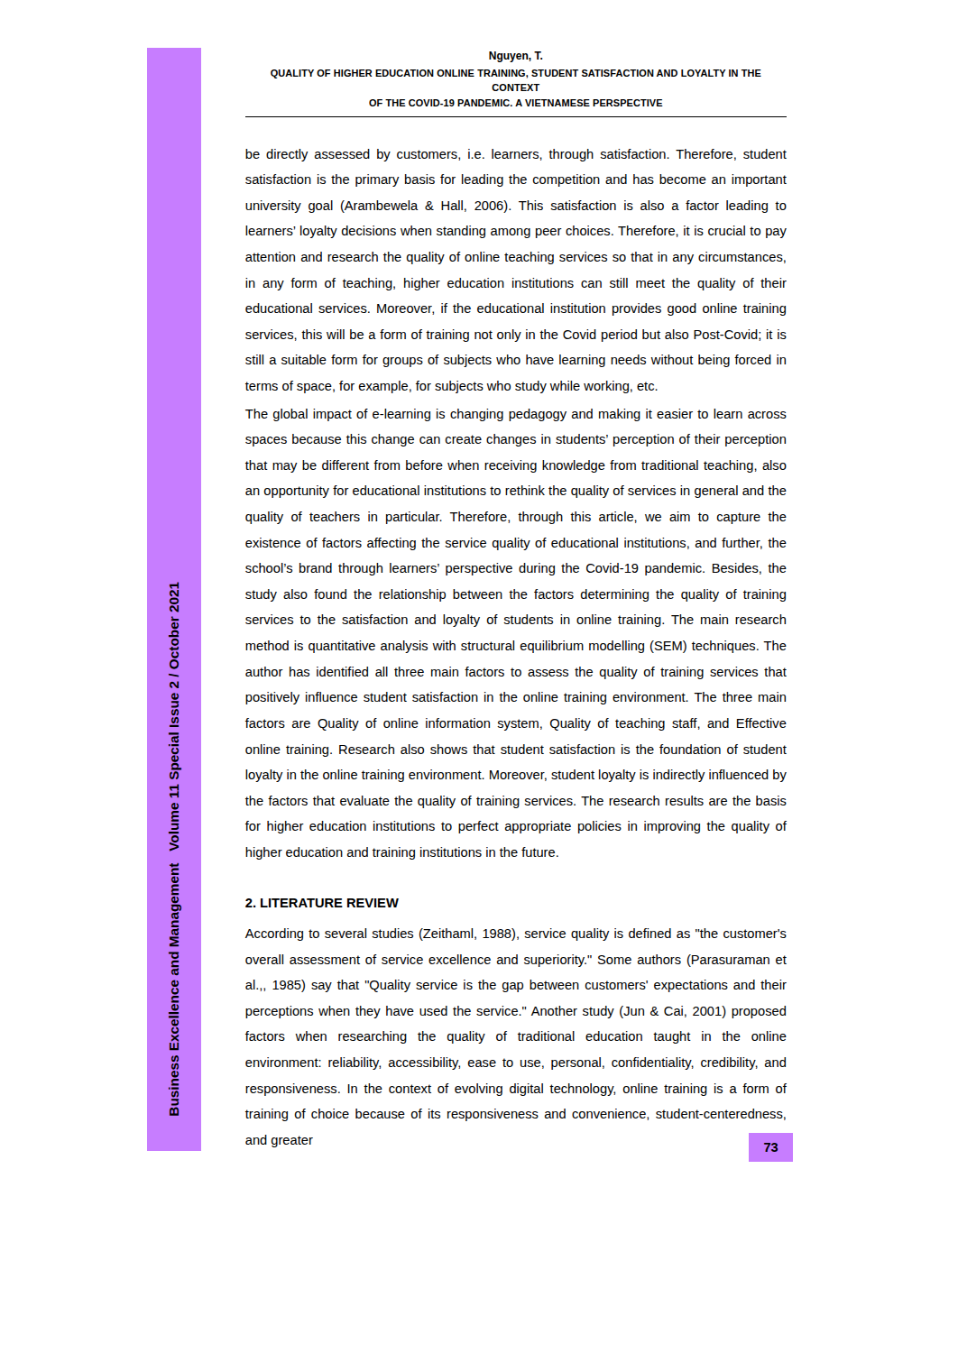Business Excellence and Management Volume 11 Special Issue 2 / October 2021
Nguyen, T.
QUALITY OF HIGHER EDUCATION ONLINE TRAINING, STUDENT SATISFACTION AND LOYALTY IN THE CONTEXT
OF THE COVID-19 PANDEMIC. A VIETNAMESE PERSPECTIVE
be directly assessed by customers, i.e. learners, through satisfaction. Therefore, student satisfaction is the primary basis for leading the competition and has become an important university goal (Arambewela & Hall, 2006). This satisfaction is also a factor leading to learners’ loyalty decisions when standing among peer choices. Therefore, it is crucial to pay attention and research the quality of online teaching services so that in any circumstances, in any form of teaching, higher education institutions can still meet the quality of their educational services. Moreover, if the educational institution provides good online training services, this will be a form of training not only in the Covid period but also Post-Covid; it is still a suitable form for groups of subjects who have learning needs without being forced in terms of space, for example, for subjects who study while working, etc.
The global impact of e-learning is changing pedagogy and making it easier to learn across spaces because this change can create changes in students’ perception of their perception that may be different from before when receiving knowledge from traditional teaching, also an opportunity for educational institutions to rethink the quality of services in general and the quality of teachers in particular. Therefore, through this article, we aim to capture the existence of factors affecting the service quality of educational institutions, and further, the school’s brand through learners’ perspective during the Covid-19 pandemic. Besides, the study also found the relationship between the factors determining the quality of training services to the satisfaction and loyalty of students in online training. The main research method is quantitative analysis with structural equilibrium modelling (SEM) techniques. The author has identified all three main factors to assess the quality of training services that positively influence student satisfaction in the online training environment. The three main factors are Quality of online information system, Quality of teaching staff, and Effective online training. Research also shows that student satisfaction is the foundation of student loyalty in the online training environment. Moreover, student loyalty is indirectly influenced by the factors that evaluate the quality of training services. The research results are the basis for higher education institutions to perfect appropriate policies in improving the quality of higher education and training institutions in the future.
2. LITERATURE REVIEW
According to several studies (Zeithaml, 1988), service quality is defined as "the customer's overall assessment of service excellence and superiority." Some authors (Parasuraman et al.,, 1985) say that "Quality service is the gap between customers' expectations and their perceptions when they have used the service." Another study (Jun & Cai, 2001) proposed factors when researching the quality of traditional education taught in the online environment: reliability, accessibility, ease to use, personal, confidentiality, credibility, and responsiveness. In the context of evolving digital technology, online training is a form of training of choice because of its responsiveness and convenience, student-centeredness, and greater
73